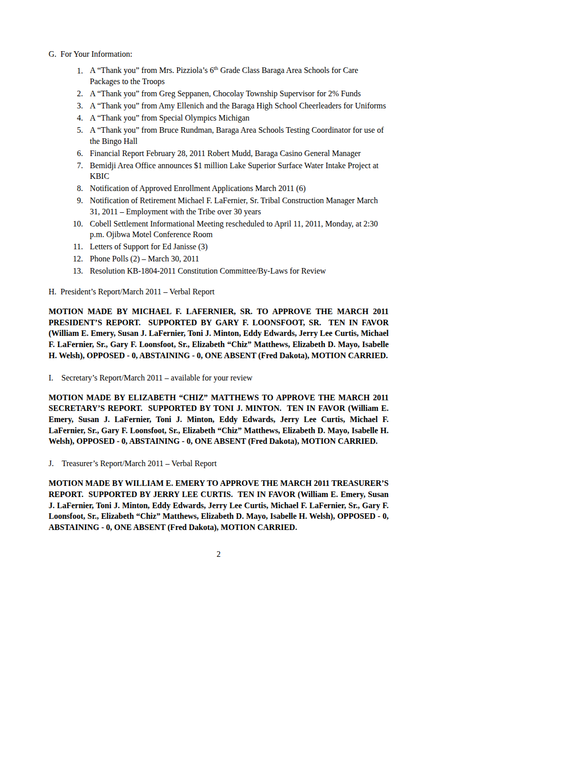G. For Your Information:
A “Thank you” from Mrs. Pizziola’s 6th Grade Class Baraga Area Schools for Care Packages to the Troops
A “Thank you” from Greg Seppanen, Chocolay Township Supervisor for 2% Funds
A “Thank you” from Amy Ellenich and the Baraga High School Cheerleaders for Uniforms
A “Thank you” from Special Olympics Michigan
A “Thank you” from Bruce Rundman, Baraga Area Schools Testing Coordinator for use of the Bingo Hall
Financial Report February 28, 2011 Robert Mudd, Baraga Casino General Manager
Bemidji Area Office announces $1 million Lake Superior Surface Water Intake Project at KBIC
Notification of Approved Enrollment Applications March 2011 (6)
Notification of Retirement Michael F. LaFernier, Sr. Tribal Construction Manager March 31, 2011 – Employment with the Tribe over 30 years
Cobell Settlement Informational Meeting rescheduled to April 11, 2011, Monday, at 2:30 p.m. Ojibwa Motel Conference Room
Letters of Support for Ed Janisse (3)
Phone Polls (2) – March 30, 2011
Resolution KB-1804-2011 Constitution Committee/By-Laws for Review
H. President’s Report/March 2011 – Verbal Report
MOTION MADE BY MICHAEL F. LAFERNIER, SR. TO APPROVE THE MARCH 2011 PRESIDENT’S REPORT. SUPPORTED BY GARY F. LOONSFOOT, SR. TEN IN FAVOR (William E. Emery, Susan J. LaFernier, Toni J. Minton, Eddy Edwards, Jerry Lee Curtis, Michael F. LaFernier, Sr., Gary F. Loonsfoot, Sr., Elizabeth “Chiz” Matthews, Elizabeth D. Mayo, Isabelle H. Welsh), OPPOSED - 0, ABSTAINING - 0, ONE ABSENT (Fred Dakota), MOTION CARRIED.
I. Secretary’s Report/March 2011 – available for your review
MOTION MADE BY ELIZABETH “CHIZ” MATTHEWS TO APPROVE THE MARCH 2011 SECRETARY’S REPORT. SUPPORTED BY TONI J. MINTON. TEN IN FAVOR (William E. Emery, Susan J. LaFernier, Toni J. Minton, Eddy Edwards, Jerry Lee Curtis, Michael F. LaFernier, Sr., Gary F. Loonsfoot, Sr., Elizabeth “Chiz” Matthews, Elizabeth D. Mayo, Isabelle H. Welsh), OPPOSED - 0, ABSTAINING - 0, ONE ABSENT (Fred Dakota), MOTION CARRIED.
J. Treasurer’s Report/March 2011 – Verbal Report
MOTION MADE BY WILLIAM E. EMERY TO APPROVE THE MARCH 2011 TREASURER’S REPORT. SUPPORTED BY JERRY LEE CURTIS. TEN IN FAVOR (William E. Emery, Susan J. LaFernier, Toni J. Minton, Eddy Edwards, Jerry Lee Curtis, Michael F. LaFernier, Sr., Gary F. Loonsfoot, Sr., Elizabeth “Chiz” Matthews, Elizabeth D. Mayo, Isabelle H. Welsh), OPPOSED - 0, ABSTAINING - 0, ONE ABSENT (Fred Dakota), MOTION CARRIED.
2